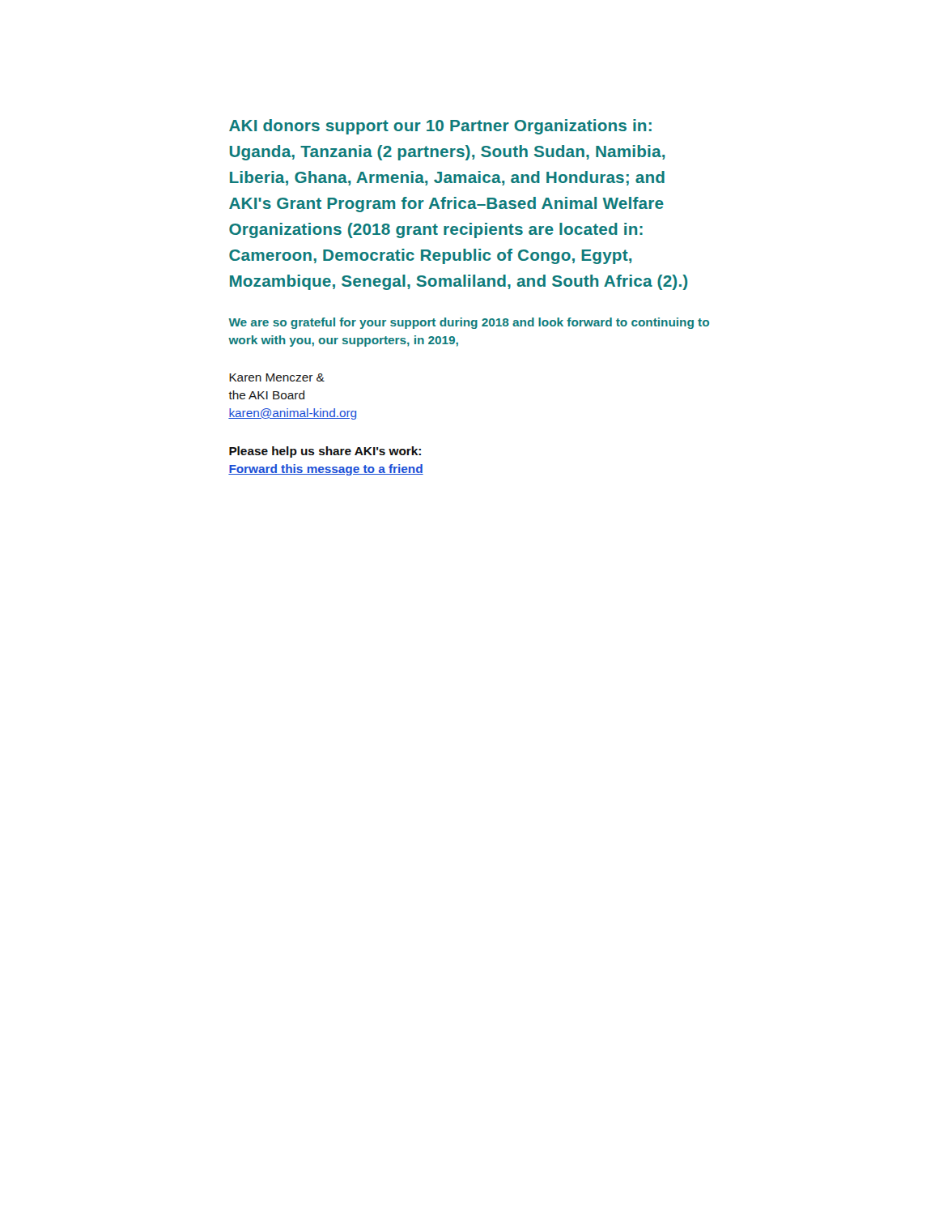AKI donors support our 10 Partner Organizations in: Uganda, Tanzania (2 partners), South Sudan, Namibia, Liberia, Ghana, Armenia, Jamaica, and Honduras; and AKI's Grant Program for Africa–Based Animal Welfare Organizations (2018 grant recipients are located in: Cameroon, Democratic Republic of Congo, Egypt, Mozambique, Senegal, Somaliland, and South Africa (2).)
We are so grateful for your support during 2018 and look forward to continuing to work with you, our supporters, in 2019,
Karen Menczer &
the AKI Board
karen@animal-kind.org
Please help us share AKI's work:
Forward this message to a friend